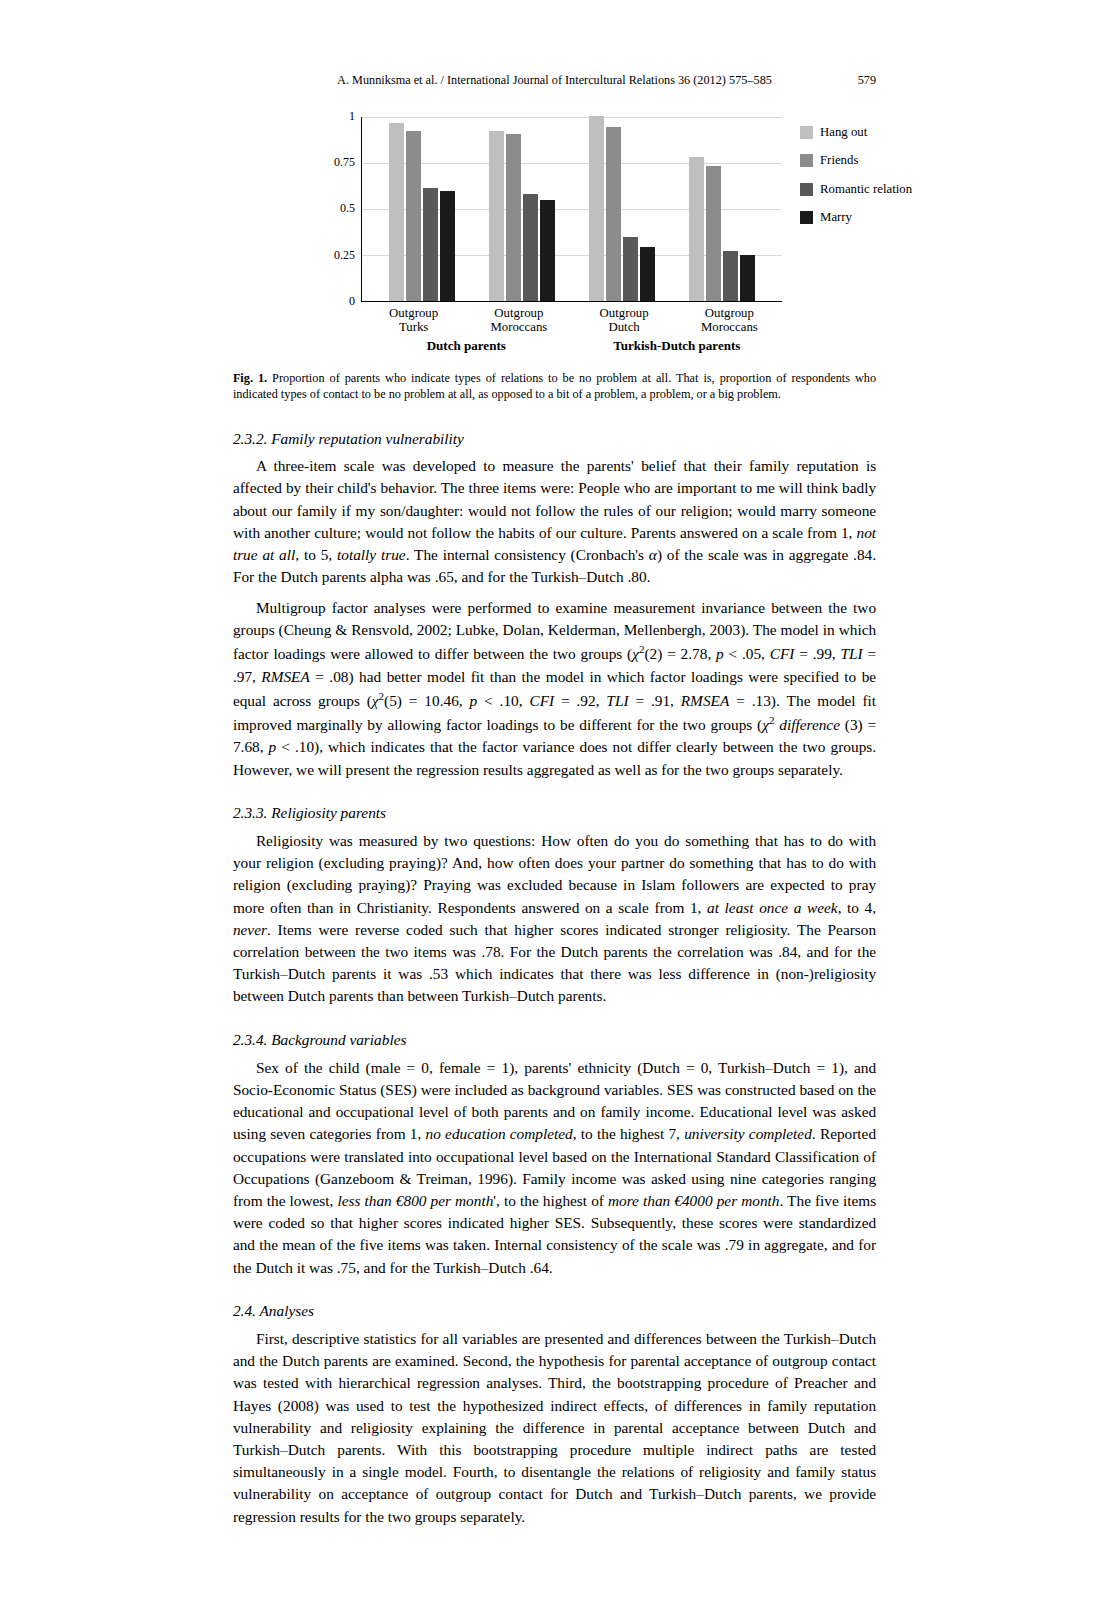A. Munniksma et al. / International Journal of Intercultural Relations 36 (2012) 575–585 579
1 0.75 0.5 0.25 0
Hang out
Friends
Romantic relation
Marry
Outgroup
Turks
Outgroup
Moroccans
Outgroup
Dutch
Outgroup
Moroccans
Dutch parents
Turkish-Dutch parents
Fig. 1. Proportion of parents who indicate types of relations to be no problem at all. That is, proportion of respondents who indicated types of contact to be no problem at all, as opposed to a bit of a problem, a problem, or a big problem.
2.3.2. Family reputation vulnerability
A three-item scale was developed to measure the parents' belief that their family reputation is affected by their child's behavior. The three items were: People who are important to me will think badly about our family if my son/daughter: would not follow the rules of our religion; would marry someone with another culture; would not follow the habits of our culture. Parents answered on a scale from 1, not true at all, to 5, totally true. The internal consistency (Cronbach's α) of the scale was in aggregate .84. For the Dutch parents alpha was .65, and for the Turkish–Dutch .80.
Multigroup factor analyses were performed to examine measurement invariance between the two groups (Cheung & Rensvold, 2002; Lubke, Dolan, Kelderman, Mellenbergh, 2003). The model in which factor loadings were allowed to differ between the two groups (χ2(2) = 2.78, p < .05, CFI = .99, TLI = .97, RMSEA = .08) had better model fit than the model in which factor loadings were specified to be equal across groups (χ2(5) = 10.46, p < .10, CFI = .92, TLI = .91, RMSEA = .13). The model fit improved marginally by allowing factor loadings to be different for the two groups (χ2 difference (3) = 7.68, p < .10), which indicates that the factor variance does not differ clearly between the two groups. However, we will present the regression results aggregated as well as for the two groups separately.
2.3.3. Religiosity parents
Religiosity was measured by two questions: How often do you do something that has to do with your religion (excluding praying)? And, how often does your partner do something that has to do with religion (excluding praying)? Praying was excluded because in Islam followers are expected to pray more often than in Christianity. Respondents answered on a scale from 1, at least once a week, to 4, never. Items were reverse coded such that higher scores indicated stronger religiosity. The Pearson correlation between the two items was .78. For the Dutch parents the correlation was .84, and for the Turkish–Dutch parents it was .53 which indicates that there was less difference in (non-)religiosity between Dutch parents than between Turkish–Dutch parents.
2.3.4. Background variables
Sex of the child (male = 0, female = 1), parents' ethnicity (Dutch = 0, Turkish–Dutch = 1), and Socio-Economic Status (SES) were included as background variables. SES was constructed based on the educational and occupational level of both parents and on family income. Educational level was asked using seven categories from 1, no education completed, to the highest 7, university completed. Reported occupations were translated into occupational level based on the International Standard Classification of Occupations (Ganzeboom & Treiman, 1996). Family income was asked using nine categories ranging from the lowest, less than €800 per month', to the highest of more than €4000 per month. The five items were coded so that higher scores indicated higher SES. Subsequently, these scores were standardized and the mean of the five items was taken. Internal consistency of the scale was .79 in aggregate, and for the Dutch it was .75, and for the Turkish–Dutch .64.
2.4. Analyses
First, descriptive statistics for all variables are presented and differences between the Turkish–Dutch and the Dutch parents are examined. Second, the hypothesis for parental acceptance of outgroup contact was tested with hierarchical regression analyses. Third, the bootstrapping procedure of Preacher and Hayes (2008) was used to test the hypothesized indirect effects, of differences in family reputation vulnerability and religiosity explaining the difference in parental acceptance between Dutch and Turkish–Dutch parents. With this bootstrapping procedure multiple indirect paths are tested simultaneously in a single model. Fourth, to disentangle the relations of religiosity and family status vulnerability on acceptance of outgroup contact for Dutch and Turkish–Dutch parents, we provide regression results for the two groups separately.